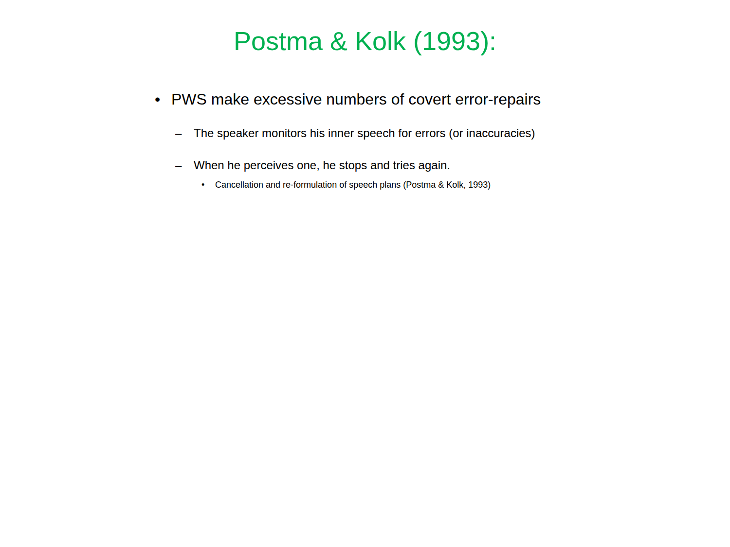Postma & Kolk (1993):
PWS make excessive numbers of covert error-repairs
The speaker monitors his inner speech for errors (or inaccuracies)
When he perceives one, he stops and tries again.
Cancellation and re-formulation of speech plans (Postma & Kolk, 1993)